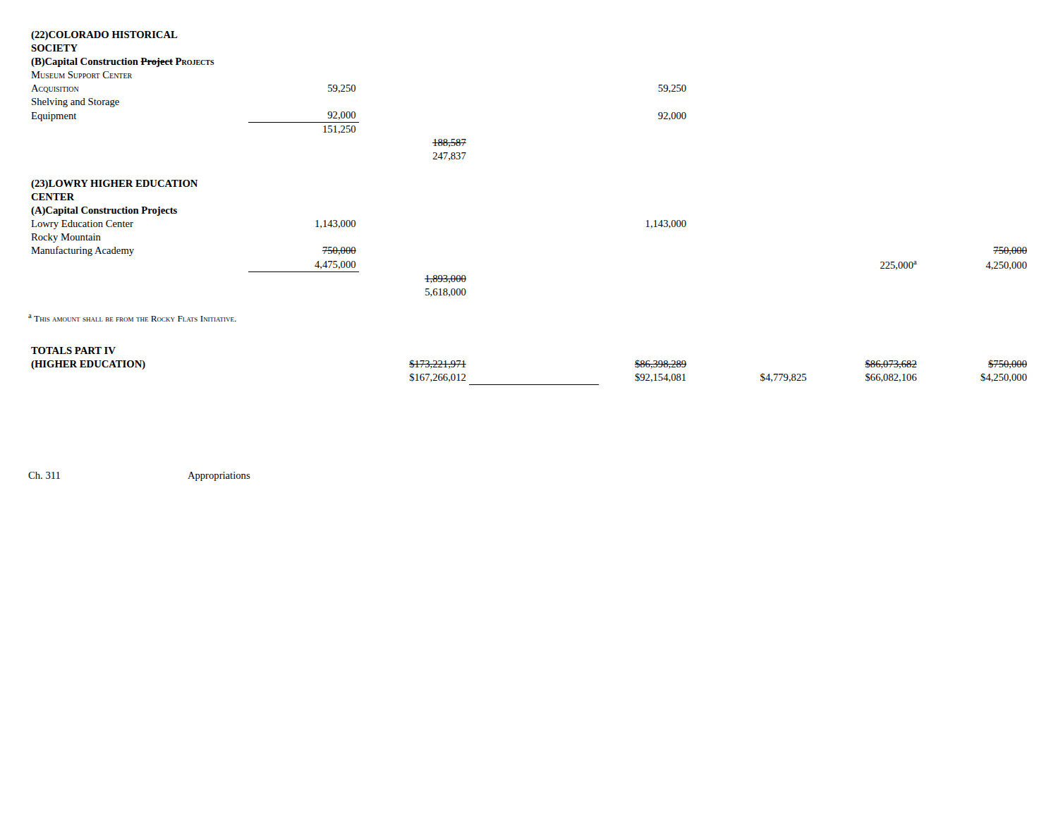| (22)COLORADO HISTORICAL | | | | | | | |
| SOCIETY | | | | | | | |
| (B)Capital Construction Project Projects | | | | | | | |
| Museum Support Center | | | | | | | |
| Acquisition | 59,250 | | | 59,250 | | | |
| Shelving and Storage | | | | | | | |
| Equipment | 92,000 | | | 92,000 | | | |
| | 151,250 | | | | | | |
| | | 188,587 | | | | | |
| | | 247,837 | | | | | |
| (23)LOWRY HIGHER EDUCATION | | | | | | | |
| CENTER | | | | | | | |
| (A)Capital Construction Projects | | | | | | | |
| Lowry Education Center | 1,143,000 | | | 1,143,000 | | | |
| Rocky Mountain | | | | | | | |
| Manufacturing Academy | 750,000 | | | | | | 750,000 |
| | 4,475,000 | | | | | 225,000 a | 4,250,000 |
| | | 1,893,000 | | | | | |
| | | 5,618,000 | | | | | |
a This amount shall be from the Rocky Flats Initiative.
| TOTALS PART IV | | | | | | | |
| (HIGHER EDUCATION) | | $173,221,971 | | $86,398,289 | | $86,073,682 | $750,000 |
| | | $167,266,012 | | $92,154,081 | $4,779,825 | $66,082,106 | $4,250,000 |
Ch. 311 Appropriations